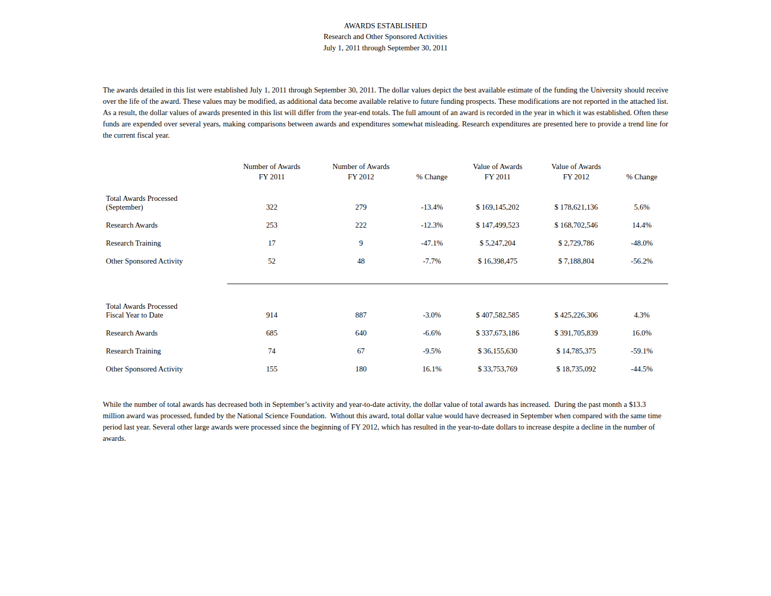AWARDS ESTABLISHED
Research and Other Sponsored Activities
July 1, 2011 through September 30, 2011
The awards detailed in this list were established July 1, 2011 through September 30, 2011. The dollar values depict the best available estimate of the funding the University should receive over the life of the award. These values may be modified, as additional data become available relative to future funding prospects. These modifications are not reported in the attached list. As a result, the dollar values of awards presented in this list will differ from the year-end totals. The full amount of an award is recorded in the year in which it was established. Often these funds are expended over several years, making comparisons between awards and expenditures somewhat misleading. Research expenditures are presented here to provide a trend line for the current fiscal year.
| | Number of Awards FY 2011 | Number of Awards FY 2012 | % Change | Value of Awards FY 2011 | Value of Awards FY 2012 | % Change |
| --- | --- | --- | --- | --- | --- | --- |
| Total Awards Processed | | | | | | |
| (September) | 322 | 279 | -13.4% | $ 169,145,202 | $ 178,621,136 | 5.6% |
| Research Awards | 253 | 222 | -12.3% | $ 147,499,523 | $ 168,702,546 | 14.4% |
| Research Training | 17 | 9 | -47.1% | $ 5,247,204 | $ 2,729,786 | -48.0% |
| Other Sponsored Activity | 52 | 48 | -7.7% | $ 16,398,475 | $ 7,188,804 | -56.2% |
| Total Awards Processed | | | | | | |
| Fiscal Year to Date | 914 | 887 | -3.0% | $ 407,582,585 | $ 425,226,306 | 4.3% |
| Research Awards | 685 | 640 | -6.6% | $ 337,673,186 | $ 391,705,839 | 16.0% |
| Research Training | 74 | 67 | -9.5% | $ 36,155,630 | $ 14,785,375 | -59.1% |
| Other Sponsored Activity | 155 | 180 | 16.1% | $ 33,753,769 | $ 18,735,092 | -44.5% |
While the number of total awards has decreased both in September’s activity and year-to-date activity, the dollar value of total awards has increased. During the past month a $13.3 million award was processed, funded by the National Science Foundation. Without this award, total dollar value would have decreased in September when compared with the same time period last year. Several other large awards were processed since the beginning of FY 2012, which has resulted in the year-to-date dollars to increase despite a decline in the number of awards.